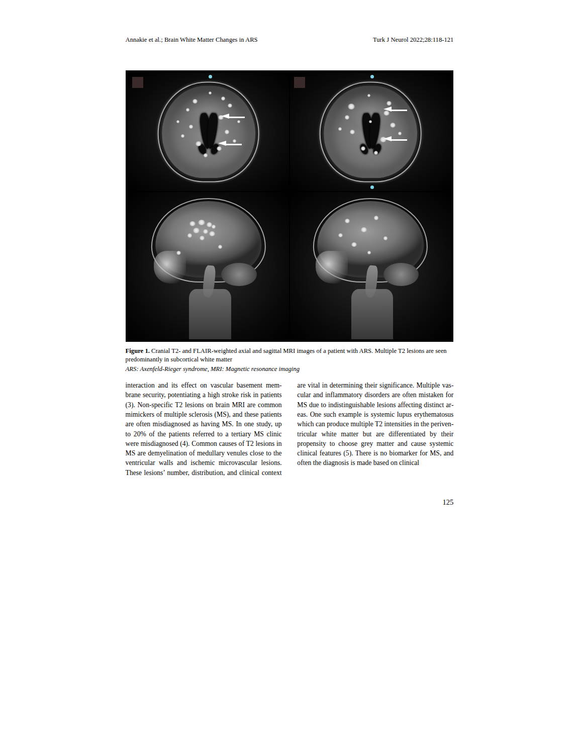Annakie et al.; Brain White Matter Changes in ARS Turk J Neurol 2022;28:118-121
Figure 1. Cranial T2- and FLAIR-weighted axial and sagittal MRI images of a patient with ARS. Multiple T2 lesions are seen predominantly in subcortical white matter ARS: Axenfeld-Rieger syndrome, MRI: Magnetic resonance imaging
interaction and its effect on vascular basement membrane security, potentiating a high stroke risk in patients (3). Non-specific T2 lesions on brain MRI are common mimickers of multiple sclerosis (MS), and these patients are often misdiagnosed as having MS. In one study, up to 20% of the patients referred to a tertiary MS clinic were misdiagnosed (4). Common causes of T2 lesions in MS are demyelination of medullary venules close to the ventricular walls and ischemic microvascular lesions. These lesions’ number, distribution, and clinical context are vital in determining their significance. Multiple vascular and inflammatory disorders are often mistaken for MS due to indistinguishable lesions affecting distinct areas. One such example is systemic lupus erythematosus which can produce multiple T2 intensities in the periventricular white matter but are differentiated by their propensity to choose grey matter and cause systemic clinical features (5). There is no biomarker for MS, and often the diagnosis is made based on clinical
125